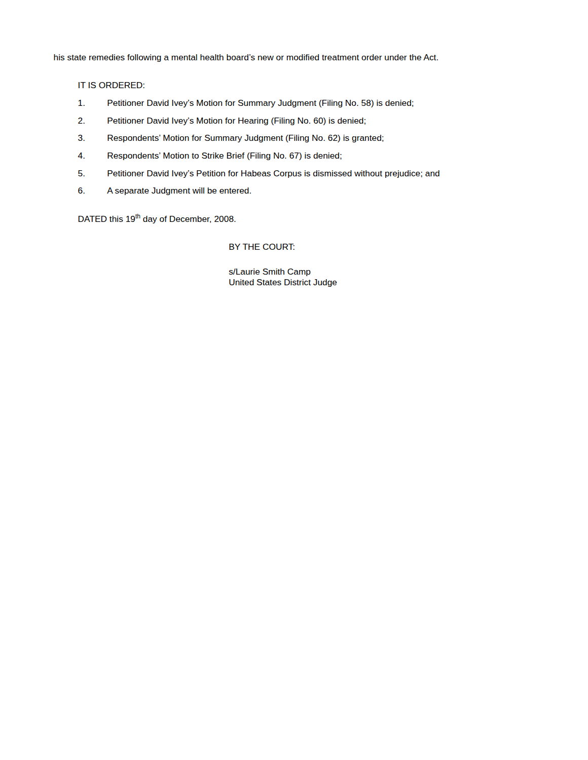his state remedies following a mental health board’s new or modified treatment order under the Act.
IT IS ORDERED:
1. Petitioner David Ivey’s Motion for Summary Judgment (Filing No. 58) is denied;
2. Petitioner David Ivey’s Motion for Hearing (Filing No. 60) is denied;
3. Respondents’ Motion for Summary Judgment (Filing No. 62) is granted;
4. Respondents’ Motion to Strike Brief (Filing No. 67) is denied;
5. Petitioner David Ivey’s Petition for Habeas Corpus is dismissed without prejudice; and
6. A separate Judgment will be entered.
DATED this 19th day of December, 2008.
BY THE COURT:
s/Laurie Smith Camp
United States District Judge